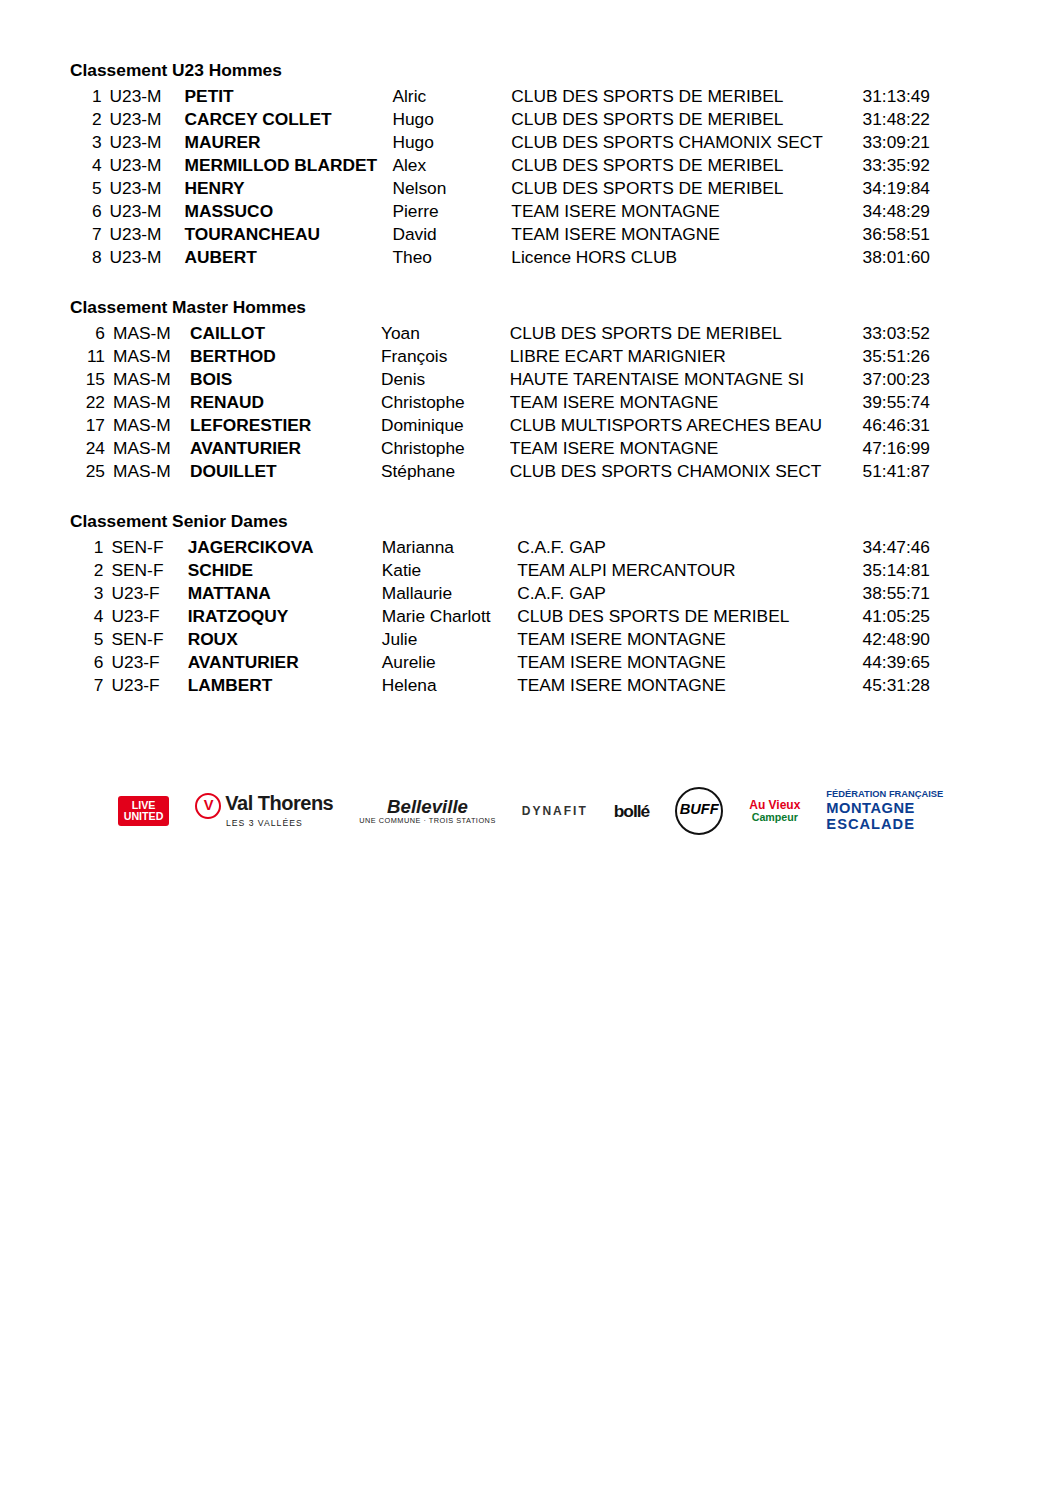Classement U23 Hommes
| 1 | U23-M | PETIT | Alric | CLUB DES SPORTS DE MERIBEL | 31:13:49 |
| 2 | U23-M | CARCEY COLLET | Hugo | CLUB DES SPORTS DE MERIBEL | 31:48:22 |
| 3 | U23-M | MAURER | Hugo | CLUB DES SPORTS CHAMONIX SECT | 33:09:21 |
| 4 | U23-M | MERMILLOD BLARDET | Alex | CLUB DES SPORTS DE MERIBEL | 33:35:92 |
| 5 | U23-M | HENRY | Nelson | CLUB DES SPORTS DE MERIBEL | 34:19:84 |
| 6 | U23-M | MASSUCO | Pierre | TEAM ISERE MONTAGNE | 34:48:29 |
| 7 | U23-M | TOURANCHEAU | David | TEAM ISERE MONTAGNE | 36:58:51 |
| 8 | U23-M | AUBERT | Theo | Licence HORS CLUB | 38:01:60 |
Classement Master Hommes
| 6 | MAS-M | CAILLOT | Yoan | CLUB DES SPORTS DE MERIBEL | 33:03:52 |
| 11 | MAS-M | BERTHOD | François | LIBRE ECART MARIGNIER | 35:51:26 |
| 15 | MAS-M | BOIS | Denis | HAUTE TARENTAISE MONTAGNE SI | 37:00:23 |
| 22 | MAS-M | RENAUD | Christophe | TEAM ISERE MONTAGNE | 39:55:74 |
| 17 | MAS-M | LEFORESTIER | Dominique | CLUB MULTISPORTS ARECHES BEAU | 46:46:31 |
| 24 | MAS-M | AVANTURIER | Christophe | TEAM ISERE MONTAGNE | 47:16:99 |
| 25 | MAS-M | DOUILLET | Stéphane | CLUB DES SPORTS CHAMONIX SECT | 51:41:87 |
Classement Senior Dames
| 1 | SEN-F | JAGERCIKOVA | Marianna | C.A.F. GAP | 34:47:46 |
| 2 | SEN-F | SCHIDE | Katie | TEAM ALPI MERCANTOUR | 35:14:81 |
| 3 | U23-F | MATTANA | Mallaurie | C.A.F. GAP | 38:55:71 |
| 4 | U23-F | IRATZOQUY | Marie Charlott | CLUB DES SPORTS DE MERIBEL | 41:05:25 |
| 5 | SEN-F | ROUX | Julie | TEAM ISERE MONTAGNE | 42:48:90 |
| 6 | U23-F | AVANTURIER | Aurelie | TEAM ISERE MONTAGNE | 44:39:65 |
| 7 | U23-F | LAMBERT | Helena | TEAM ISERE MONTAGNE | 45:31:28 |
LIVE
UNITED VVal ThorensLES 3 VALLÉES BellevilleUNE COMMUNE · TROIS STATIONS DYNAFIT bollé BUFF Au Vieux Campeur FÉDÉRATION FRANÇAISEMONTAGNE ESCALADE